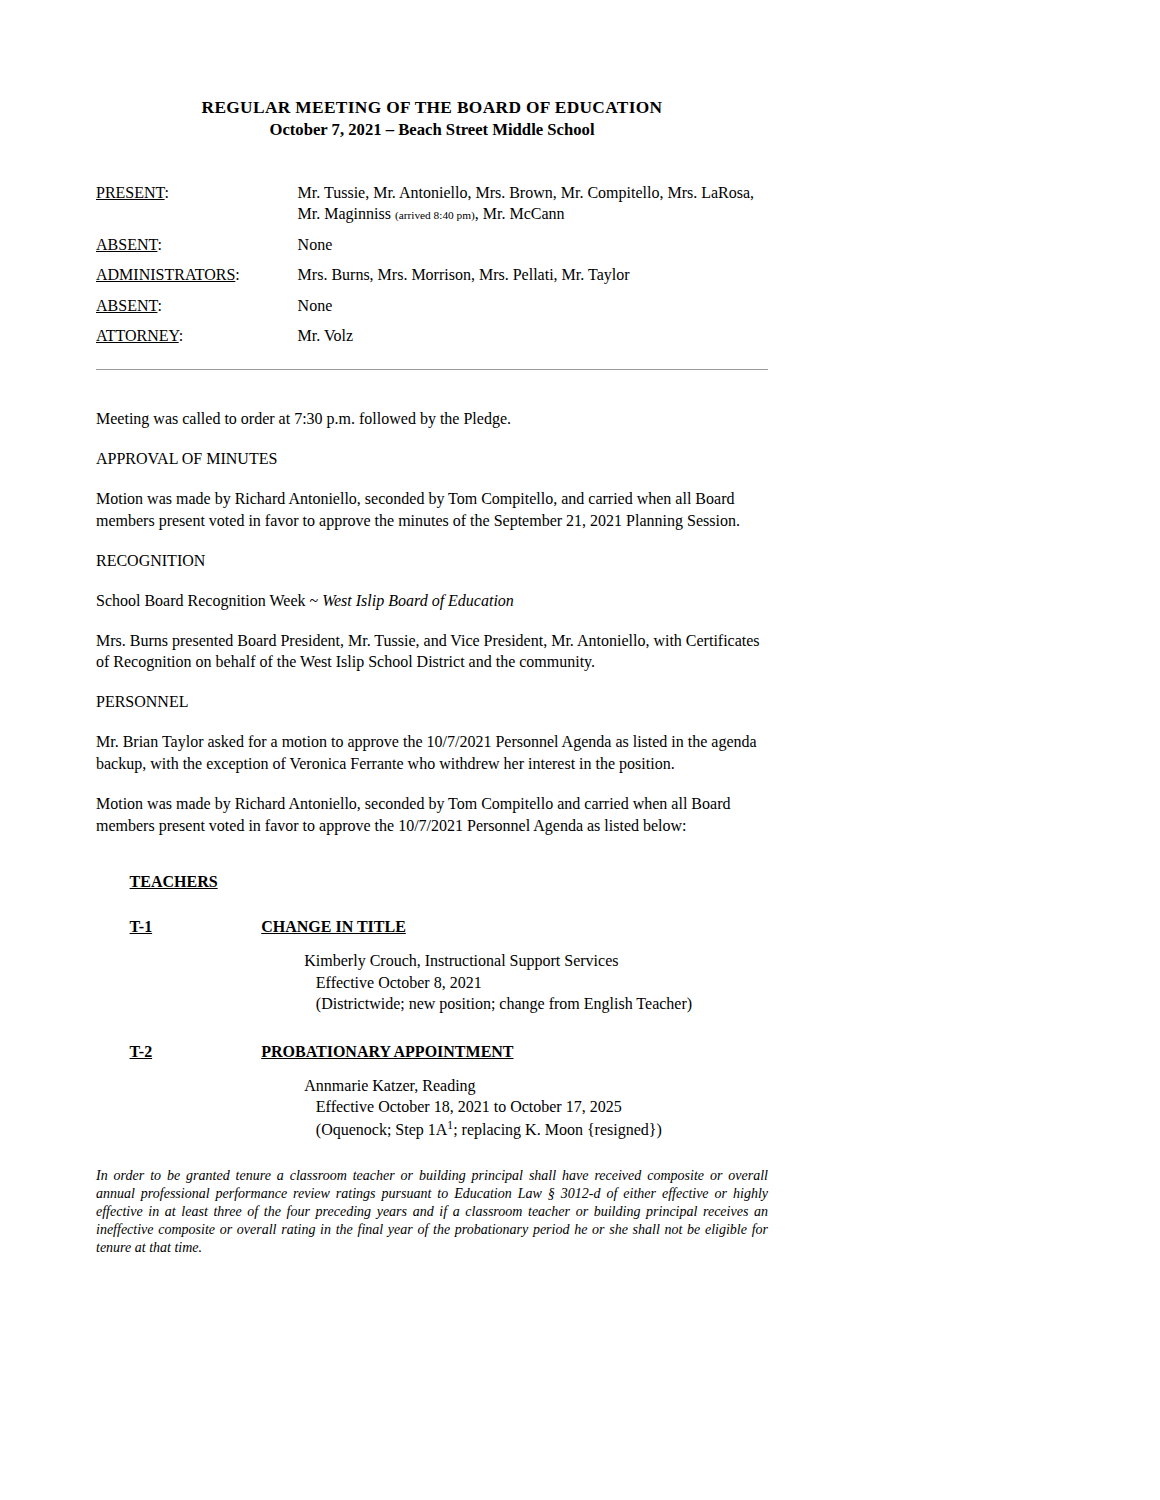REGULAR MEETING OF THE BOARD OF EDUCATION
October 7, 2021 – Beach Street Middle School
| PRESENT : | Mr. Tussie, Mr. Antoniello, Mrs. Brown, Mr. Compitello, Mrs. LaRosa, Mr. Maginniss (arrived 8:40 pm) , Mr. McCann |
| ABSENT : | None |
| ADMINISTRATORS : | Mrs. Burns, Mrs. Morrison, Mrs. Pellati, Mr. Taylor |
| ABSENT : | None |
| ATTORNEY : | Mr. Volz |
Meeting was called to order at 7:30 p.m. followed by the Pledge.
APPROVAL OF MINUTES
Motion was made by Richard Antoniello, seconded by Tom Compitello, and carried when all Board members present voted in favor to approve the minutes of the September 21, 2021 Planning Session.
RECOGNITION
School Board Recognition Week ~ West Islip Board of Education
Mrs. Burns presented Board President, Mr. Tussie, and Vice President, Mr. Antoniello, with Certificates of Recognition on behalf of the West Islip School District and the community.
PERSONNEL
Mr. Brian Taylor asked for a motion to approve the 10/7/2021 Personnel Agenda as listed in the agenda backup, with the exception of Veronica Ferrante who withdrew her interest in the position.
Motion was made by Richard Antoniello, seconded by Tom Compitello and carried when all Board members present voted in favor to approve the 10/7/2021 Personnel Agenda as listed below:
TEACHERS
| T-1 | CHANGE IN TITLE |
Kimberly Crouch, Instructional Support Services
Effective October 8, 2021
(Districtwide; new position; change from English Teacher)
| T-2 | PROBATIONARY APPOINTMENT |
Annmarie Katzer, Reading
Effective October 18, 2021 to October 17, 2025
(Oquenock; Step 1A1; replacing K. Moon {resigned})
In order to be granted tenure a classroom teacher or building principal shall have received composite or overall annual professional performance review ratings pursuant to Education Law § 3012-d of either effective or highly effective in at least three of the four preceding years and if a classroom teacher or building principal receives an ineffective composite or overall rating in the final year of the probationary period he or she shall not be eligible for tenure at that time.